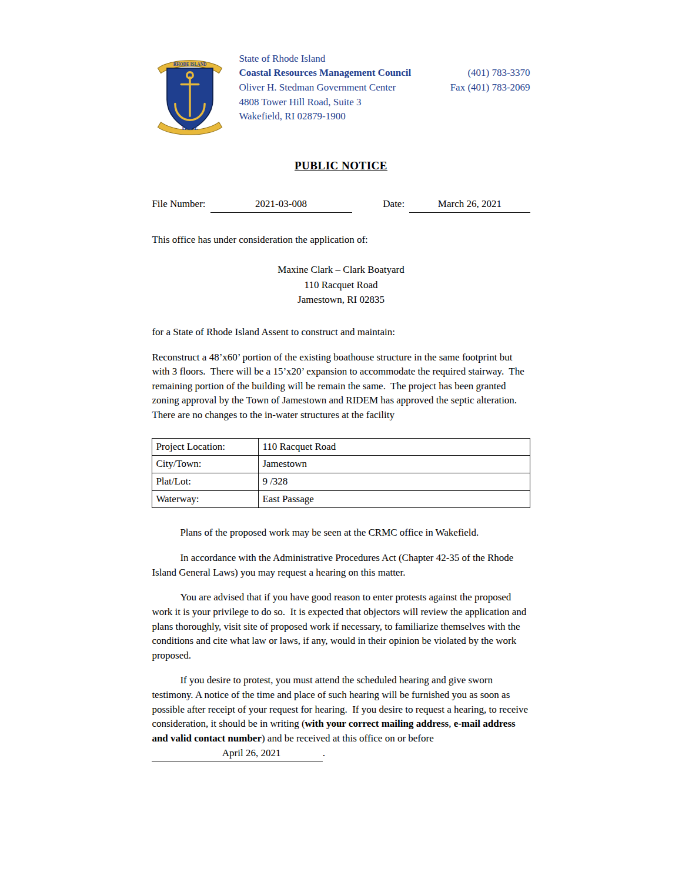HOPE RHODE ISLAND
State of Rhode Island
Coastal Resources Management Council (401) 783-3370
Oliver H. Stedman Government Center Fax (401) 783-2069
4808 Tower Hill Road, Suite 3
Wakefield, RI 02879-1900
PUBLIC NOTICE
File Number: 2021-03-008 Date: March 26, 2021
This office has under consideration the application of:
Maxine Clark – Clark Boatyard
110 Racquet Road
Jamestown, RI 02835
for a State of Rhode Island Assent to construct and maintain:
Reconstruct a 48’x60’ portion of the existing boathouse structure in the same footprint but with 3 floors. There will be a 15’x20’ expansion to accommodate the required stairway. The remaining portion of the building will be remain the same. The project has been granted zoning approval by the Town of Jamestown and RIDEM has approved the septic alteration. There are no changes to the in-water structures at the facility
| Project Location: | 110 Racquet Road |
| City/Town: | Jamestown |
| Plat/Lot: | 9 /328 |
| Waterway: | East Passage |
Plans of the proposed work may be seen at the CRMC office in Wakefield.
In accordance with the Administrative Procedures Act (Chapter 42-35 of the Rhode Island General Laws) you may request a hearing on this matter.
You are advised that if you have good reason to enter protests against the proposed work it is your privilege to do so. It is expected that objectors will review the application and plans thoroughly, visit site of proposed work if necessary, to familiarize themselves with the conditions and cite what law or laws, if any, would in their opinion be violated by the work proposed.
If you desire to protest, you must attend the scheduled hearing and give sworn testimony. A notice of the time and place of such hearing will be furnished you as soon as possible after receipt of your request for hearing. If you desire to request a hearing, to receive consideration, it should be in writing (with your correct mailing address, e-mail address and valid contact number) and be received at this office on or before April 26, 2021.